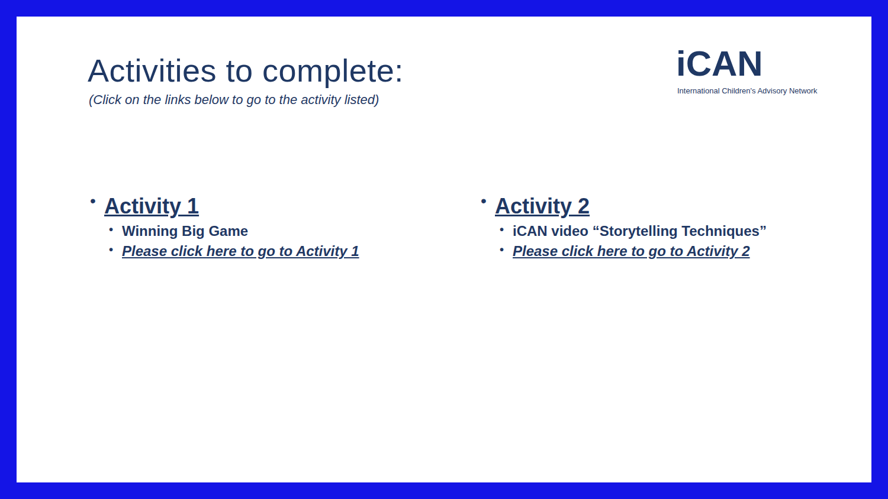Activities to complete:
(Click on the links below to go to the activity listed)
Activity 1
Winning Big Game
Please click here to go to Activity 1
Activity 2
iCAN video “Storytelling Techniques”
Please click here to go to Activity 2